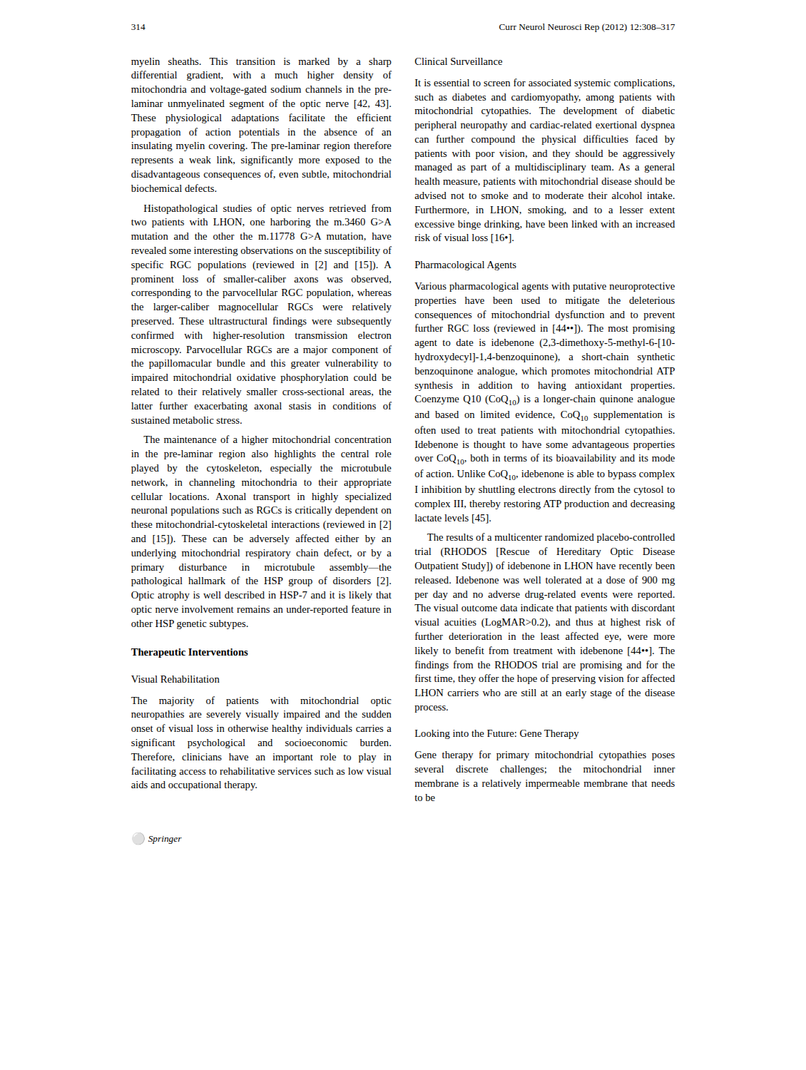314 Curr Neurol Neurosci Rep (2012) 12:308–317
myelin sheaths. This transition is marked by a sharp differential gradient, with a much higher density of mitochondria and voltage-gated sodium channels in the pre-laminar unmyelinated segment of the optic nerve [42, 43]. These physiological adaptations facilitate the efficient propagation of action potentials in the absence of an insulating myelin covering. The pre-laminar region therefore represents a weak link, significantly more exposed to the disadvantageous consequences of, even subtle, mitochondrial biochemical defects.
Histopathological studies of optic nerves retrieved from two patients with LHON, one harboring the m.3460 G>A mutation and the other the m.11778 G>A mutation, have revealed some interesting observations on the susceptibility of specific RGC populations (reviewed in [2] and [15]). A prominent loss of smaller-caliber axons was observed, corresponding to the parvocellular RGC population, whereas the larger-caliber magnocellular RGCs were relatively preserved. These ultrastructural findings were subsequently confirmed with higher-resolution transmission electron microscopy. Parvocellular RGCs are a major component of the papillomacular bundle and this greater vulnerability to impaired mitochondrial oxidative phosphorylation could be related to their relatively smaller cross-sectional areas, the latter further exacerbating axonal stasis in conditions of sustained metabolic stress.
The maintenance of a higher mitochondrial concentration in the pre-laminar region also highlights the central role played by the cytoskeleton, especially the microtubule network, in channeling mitochondria to their appropriate cellular locations. Axonal transport in highly specialized neuronal populations such as RGCs is critically dependent on these mitochondrial-cytoskeletal interactions (reviewed in [2] and [15]). These can be adversely affected either by an underlying mitochondrial respiratory chain defect, or by a primary disturbance in microtubule assembly—the pathological hallmark of the HSP group of disorders [2]. Optic atrophy is well described in HSP-7 and it is likely that optic nerve involvement remains an under-reported feature in other HSP genetic subtypes.
Therapeutic Interventions
Visual Rehabilitation
The majority of patients with mitochondrial optic neuropathies are severely visually impaired and the sudden onset of visual loss in otherwise healthy individuals carries a significant psychological and socioeconomic burden. Therefore, clinicians have an important role to play in facilitating access to rehabilitative services such as low visual aids and occupational therapy.
Clinical Surveillance
It is essential to screen for associated systemic complications, such as diabetes and cardiomyopathy, among patients with mitochondrial cytopathies. The development of diabetic peripheral neuropathy and cardiac-related exertional dyspnea can further compound the physical difficulties faced by patients with poor vision, and they should be aggressively managed as part of a multidisciplinary team. As a general health measure, patients with mitochondrial disease should be advised not to smoke and to moderate their alcohol intake. Furthermore, in LHON, smoking, and to a lesser extent excessive binge drinking, have been linked with an increased risk of visual loss [16•].
Pharmacological Agents
Various pharmacological agents with putative neuroprotective properties have been used to mitigate the deleterious consequences of mitochondrial dysfunction and to prevent further RGC loss (reviewed in [44••]). The most promising agent to date is idebenone (2,3-dimethoxy-5-methyl-6-[10-hydroxydecyl]-1,4-benzoquinone), a short-chain synthetic benzoquinone analogue, which promotes mitochondrial ATP synthesis in addition to having antioxidant properties. Coenzyme Q10 (CoQ10) is a longer-chain quinone analogue and based on limited evidence, CoQ10 supplementation is often used to treat patients with mitochondrial cytopathies. Idebenone is thought to have some advantageous properties over CoQ10, both in terms of its bioavailability and its mode of action. Unlike CoQ10, idebenone is able to bypass complex I inhibition by shuttling electrons directly from the cytosol to complex III, thereby restoring ATP production and decreasing lactate levels [45].
The results of a multicenter randomized placebo-controlled trial (RHODOS [Rescue of Hereditary Optic Disease Outpatient Study]) of idebenone in LHON have recently been released. Idebenone was well tolerated at a dose of 900 mg per day and no adverse drug-related events were reported. The visual outcome data indicate that patients with discordant visual acuities (LogMAR>0.2), and thus at highest risk of further deterioration in the least affected eye, were more likely to benefit from treatment with idebenone [44••]. The findings from the RHODOS trial are promising and for the first time, they offer the hope of preserving vision for affected LHON carriers who are still at an early stage of the disease process.
Looking into the Future: Gene Therapy
Gene therapy for primary mitochondrial cytopathies poses several discrete challenges; the mitochondrial inner membrane is a relatively impermeable membrane that needs to be
⚪Springer